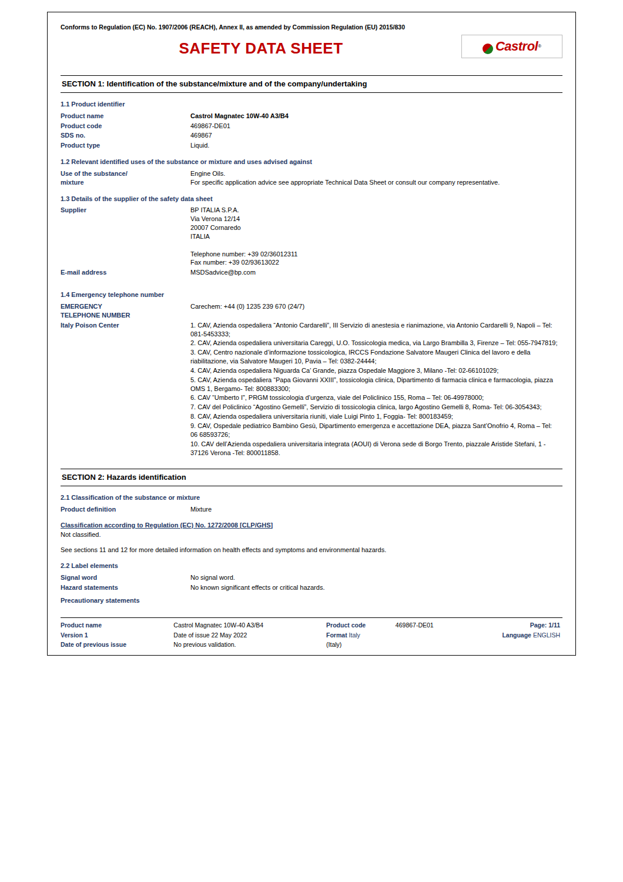Conforms to Regulation (EC) No. 1907/2006 (REACH), Annex II, as amended by Commission Regulation (EU) 2015/830
SAFETY DATA SHEET
Castrol®
SECTION 1: Identification of the substance/mixture and of the company/undertaking
1.1 Product identifier
| Product name | Castrol Magnatec 10W-40 A3/B4 |
| Product code | 469867-DE01 |
| SDS no. | 469867 |
| Product type | Liquid. |
1.2 Relevant identified uses of the substance or mixture and uses advised against
| Use of the substance/ mixture | Engine Oils. For specific application advice see appropriate Technical Data Sheet or consult our company representative. |
1.3 Details of the supplier of the safety data sheet
| Supplier | BP ITALIA S.P.A. Via Verona 12/14 20007 Cornaredo ITALIA Telephone number: +39 02/36012311 Fax number: +39 02/93613022 |
| E-mail address | MSDSadvice@bp.com |
1.4 Emergency telephone number
| EMERGENCY TELEPHONE NUMBER | Carechem: +44 (0) 1235 239 670 (24/7) |
| Italy Poison Center | 1. CAV, Azienda ospedaliera “Antonio Cardarelli”, III Servizio di anestesia e rianimazione, via Antonio Cardarelli 9, Napoli – Tel: 081-5453333; 2. CAV, Azienda ospedaliera universitaria Careggi, U.O. Tossicologia medica, via Largo Brambilla 3, Firenze – Tel: 055-7947819; 3. CAV, Centro nazionale d’informazione tossicologica, IRCCS Fondazione Salvatore Maugeri Clinica del lavoro e della riabilitazione, via Salvatore Maugeri 10, Pavia – Tel: 0382-24444; 4. CAV, Azienda ospedaliera Niguarda Ca’ Grande, piazza Ospedale Maggiore 3, Milano -Tel: 02-66101029; 5. CAV, Azienda ospedaliera “Papa Giovanni XXIII”, tossicologia clinica, Dipartimento di farmacia clinica e farmacologia, piazza OMS 1, Bergamo- Tel: 800883300; 6. CAV “Umberto I”, PRGM tossicologia d’urgenza, viale del Policlinico 155, Roma – Tel: 06-49978000; 7. CAV del Policlinico “Agostino Gemelli”, Servizio di tossicologia clinica, largo Agostino Gemelli 8, Roma- Tel: 06-3054343; 8. CAV, Azienda ospedaliera universitaria riuniti, viale Luigi Pinto 1, Foggia- Tel: 800183459; 9. CAV, Ospedale pediatrico Bambino Gesù, Dipartimento emergenza e accettazione DEA, piazza Sant’Onofrio 4, Roma – Tel: 06 68593726; 10. CAV dell’Azienda ospedaliera universitaria integrata (AOUI) di Verona sede di Borgo Trento, piazzale Aristide Stefani, 1 - 37126 Verona -Tel: 800011858. |
SECTION 2: Hazards identification
2.1 Classification of the substance or mixture
| Product definition | Mixture |
Classification according to Regulation (EC) No. 1272/2008 [CLP/GHS]
Not classified.
See sections 11 and 12 for more detailed information on health effects and symptoms and environmental hazards.
2.2 Label elements
| Signal word | No signal word. |
| Hazard statements | No known significant effects or critical hazards. |
Precautionary statements
| Product name | Castrol Magnatec 10W-40 A3/B4 | Product code | 469867-DE01 | Page: 1/11 |
| Version 1 | Date of issue 22 May 2022 | Format Italy | | Language ENGLISH |
| Date of previous issue | No previous validation. | (Italy) | | |